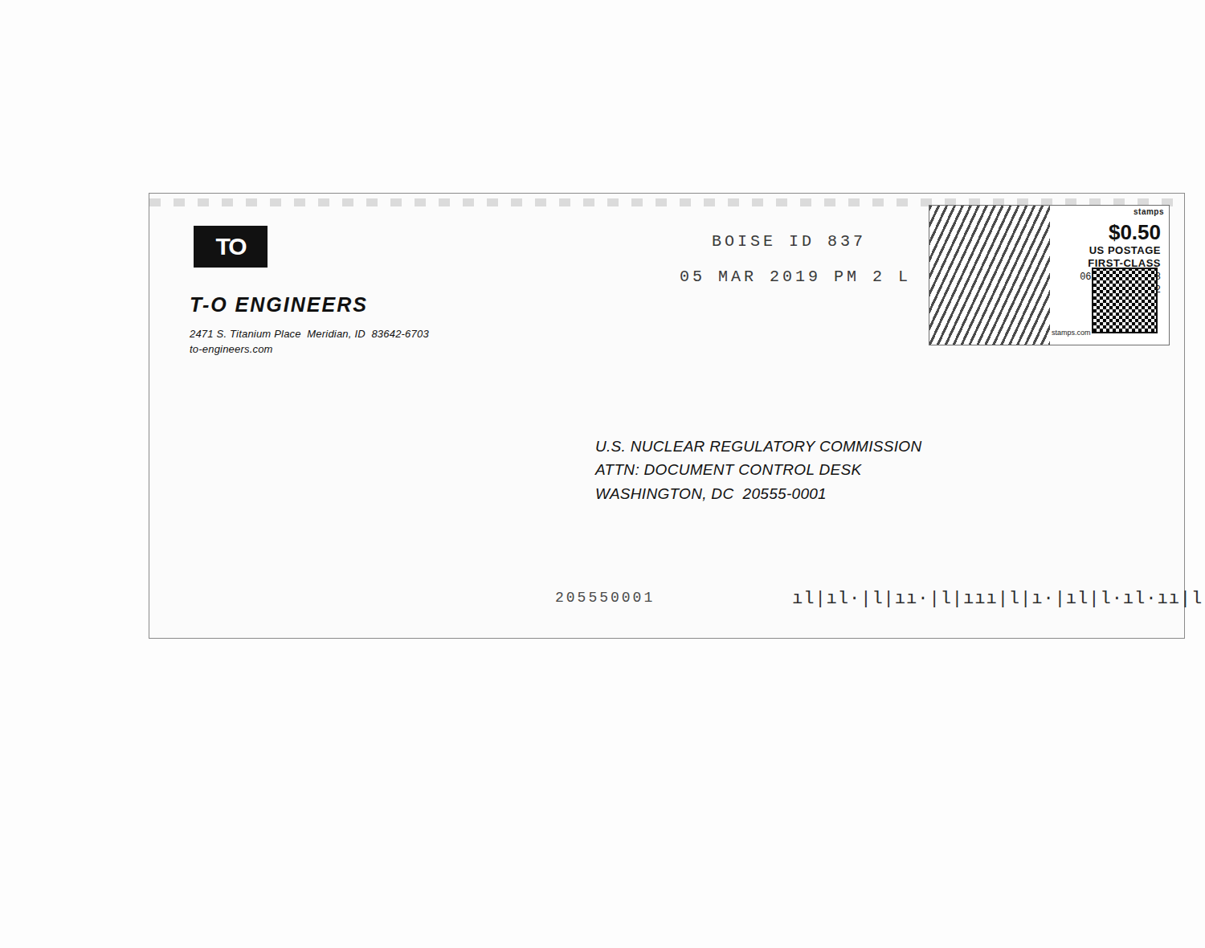Scanned envelope from T-O Engineers addressed to the U.S. Nuclear Regulatory Commission
TO
T-O ENGINEERS
2471 S. Titanium Place Meridian, ID 83642-6703
to-engineers.com
BOISE ID 837
05 MAR 2019 PM 2 L
stamps
$0.50
US POSTAGE
FIRST-CLASS
062S0008018898
83642
stamps.com
U.S. NUCLEAR REGULATORY COMMISSION
ATTN: DOCUMENT CONTROL DESK
WASHINGTON, DC 20555-0001
205550001
ıl|ıl·|l|ıı·|l|ııı|l|ı·|ıl|l·ıl·ıı|l|ı|l|·|ıl|l·ı·l|ıı·ı|lll|ı·|l|l|ı|